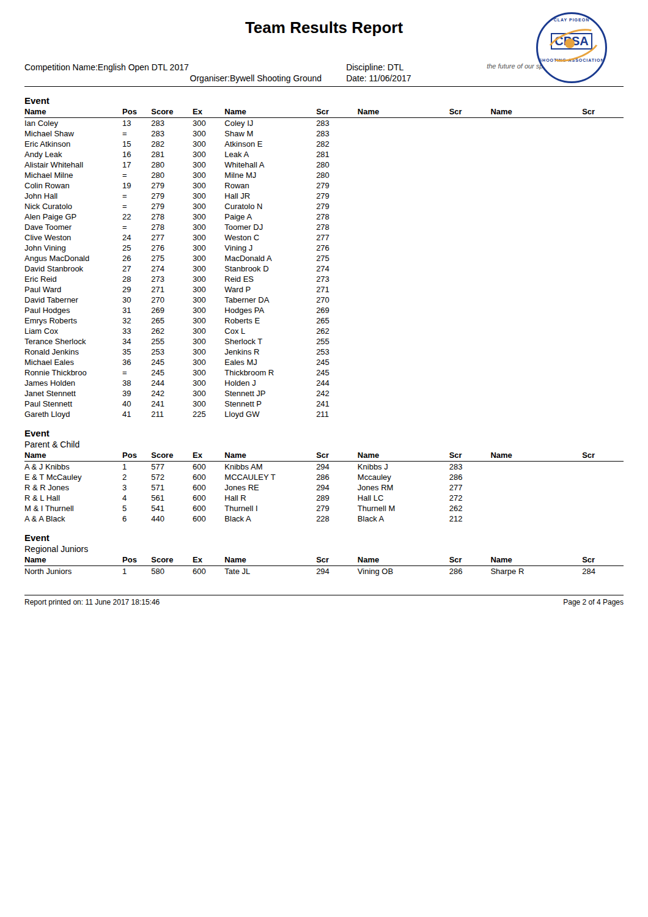CLAY PIGEON
CPSA
SHOOTING ASSOCIATION
Team Results Report
| Competition Name:English Open DTL 2017 | Discipline: DTL | the future of our sport... |
| Organiser:Bywell Shooting Ground | Date: 11/06/2017 | |
Event
| Name | Pos | Score | Ex | Name | Scr | Name | Scr | Name | Scr |
| --- | --- | --- | --- | --- | --- | --- | --- | --- | --- |
| Ian Coley | 13 | 283 | 300 | Coley IJ | 283 | | | | |
| Michael Shaw | = | 283 | 300 | Shaw M | 283 | | | | |
| Eric Atkinson | 15 | 282 | 300 | Atkinson E | 282 | | | | |
| Andy Leak | 16 | 281 | 300 | Leak A | 281 | | | | |
| Alistair Whitehall | 17 | 280 | 300 | Whitehall A | 280 | | | | |
| Michael Milne | = | 280 | 300 | Milne MJ | 280 | | | | |
| Colin Rowan | 19 | 279 | 300 | Rowan | 279 | | | | |
| John Hall | = | 279 | 300 | Hall JR | 279 | | | | |
| Nick Curatolo | = | 279 | 300 | Curatolo N | 279 | | | | |
| Alen Paige GP | 22 | 278 | 300 | Paige A | 278 | | | | |
| Dave Toomer | = | 278 | 300 | Toomer DJ | 278 | | | | |
| Clive Weston | 24 | 277 | 300 | Weston C | 277 | | | | |
| John Vining | 25 | 276 | 300 | Vining J | 276 | | | | |
| Angus MacDonald | 26 | 275 | 300 | MacDonald A | 275 | | | | |
| David Stanbrook | 27 | 274 | 300 | Stanbrook D | 274 | | | | |
| Eric Reid | 28 | 273 | 300 | Reid ES | 273 | | | | |
| Paul Ward | 29 | 271 | 300 | Ward P | 271 | | | | |
| David Taberner | 30 | 270 | 300 | Taberner DA | 270 | | | | |
| Paul Hodges | 31 | 269 | 300 | Hodges PA | 269 | | | | |
| Emrys Roberts | 32 | 265 | 300 | Roberts E | 265 | | | | |
| Liam Cox | 33 | 262 | 300 | Cox L | 262 | | | | |
| Terance Sherlock | 34 | 255 | 300 | Sherlock T | 255 | | | | |
| Ronald Jenkins | 35 | 253 | 300 | Jenkins R | 253 | | | | |
| Michael Eales | 36 | 245 | 300 | Eales MJ | 245 | | | | |
| Ronnie Thickbroo | = | 245 | 300 | Thickbroom R | 245 | | | | |
| James Holden | 38 | 244 | 300 | Holden J | 244 | | | | |
| Janet Stennett | 39 | 242 | 300 | Stennett JP | 242 | | | | |
| Paul Stennett | 40 | 241 | 300 | Stennett P | 241 | | | | |
| Gareth Lloyd | 41 | 211 | 225 | Lloyd GW | 211 | | | | |
Event
Parent & Child
| Name | Pos | Score | Ex | Name | Scr | Name | Scr | Name | Scr |
| --- | --- | --- | --- | --- | --- | --- | --- | --- | --- |
| A & J Knibbs | 1 | 577 | 600 | Knibbs AM | 294 | Knibbs J | 283 | | |
| E & T McCauley | 2 | 572 | 600 | MCCAULEY T | 286 | Mccauley | 286 | | |
| R & R Jones | 3 | 571 | 600 | Jones RE | 294 | Jones RM | 277 | | |
| R & L Hall | 4 | 561 | 600 | Hall R | 289 | Hall LC | 272 | | |
| M & I Thurnell | 5 | 541 | 600 | Thurnell I | 279 | Thurnell M | 262 | | |
| A & A Black | 6 | 440 | 600 | Black A | 228 | Black A | 212 | | |
Event
Regional Juniors
| Name | Pos | Score | Ex | Name | Scr | Name | Scr | Name | Scr |
| --- | --- | --- | --- | --- | --- | --- | --- | --- | --- |
| North Juniors | 1 | 580 | 600 | Tate JL | 294 | Vining OB | 286 | Sharpe R | 284 |
Report printed on: 11 June 2017 18:15:46 Page 2 of 4 Pages